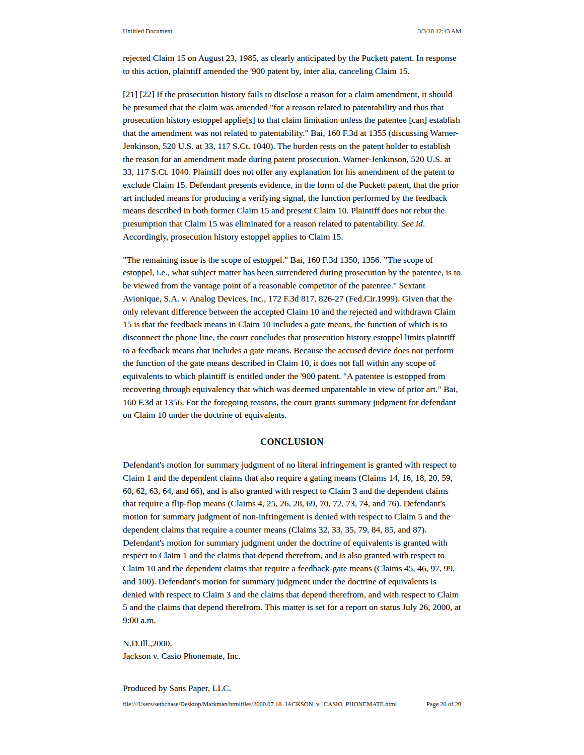Untitled Document
3/3/10 12:43 AM
rejected Claim 15 on August 23, 1985, as clearly anticipated by the Puckett patent. In response to this action, plaintiff amended the '900 patent by, inter alia, canceling Claim 15.
[21] [22] If the prosecution history fails to disclose a reason for a claim amendment, it should be presumed that the claim was amended "for a reason related to patentability and thus that prosecution history estoppel applie[s] to that claim limitation unless the patentee [can] establish that the amendment was not related to patentability." Bai, 160 F.3d at 1355 (discussing Warner-Jenkinson, 520 U.S. at 33, 117 S.Ct. 1040). The burden rests on the patent holder to establish the reason for an amendment made during patent prosecution. Warner-Jenkinson, 520 U.S. at 33, 117 S.Ct. 1040. Plaintiff does not offer any explanation for his amendment of the patent to exclude Claim 15. Defendant presents evidence, in the form of the Puckett patent, that the prior art included means for producing a verifying signal, the function performed by the feedback means described in both former Claim 15 and present Claim 10. Plaintiff does not rebut the presumption that Claim 15 was eliminated for a reason related to patentability. See id. Accordingly, prosecution history estoppel applies to Claim 15.
"The remaining issue is the scope of estoppel." Bai, 160 F.3d 1350, 1356. "The scope of estoppel, i.e., what subject matter has been surrendered during prosecution by the patentee, is to be viewed from the vantage point of a reasonable competitor of the patentee." Sextant Avionique, S.A. v. Analog Devices, Inc., 172 F.3d 817, 826-27 (Fed.Cir.1999). Given that the only relevant difference between the accepted Claim 10 and the rejected and withdrawn Claim 15 is that the feedback means in Claim 10 includes a gate means, the function of which is to disconnect the phone line, the court concludes that prosecution history estoppel limits plaintiff to a feedback means that includes a gate means. Because the accused device does not perform the function of the gate means described in Claim 10, it does not fall within any scope of equivalents to which plaintiff is entitled under the '900 patent. "A patentee is estopped from recovering through equivalency that which was deemed unpatentable in view of prior art." Bai, 160 F.3d at 1356. For the foregoing reasons, the court grants summary judgment for defendant on Claim 10 under the doctrine of equivalents.
CONCLUSION
Defendant's motion for summary judgment of no literal infringement is granted with respect to Claim 1 and the dependent claims that also require a gating means (Claims 14, 16, 18, 20, 59, 60, 62, 63, 64, and 66), and is also granted with respect to Claim 3 and the dependent claims that require a flip-flop means (Claims 4, 25, 26, 28, 69, 70, 72, 73, 74, and 76). Defendant's motion for summary judgment of non-infringement is denied with respect to Claim 5 and the dependent claims that require a counter means (Claims 32, 33, 35, 79, 84, 85, and 87). Defendant's motion for summary judgment under the doctrine of equivalents is granted with respect to Claim 1 and the claims that depend therefrom, and is also granted with respect to Claim 10 and the dependent claims that require a feedback-gate means (Claims 45, 46, 97, 99, and 100). Defendant's motion for summary judgment under the doctrine of equivalents is denied with respect to Claim 3 and the claims that depend therefrom, and with respect to Claim 5 and the claims that depend therefrom. This matter is set for a report on status July 26, 2000, at 9:00 a.m.
N.D.Ill.,2000.
Jackson v. Casio Phonemate, Inc.
Produced by Sans Paper, LLC.
file:///Users/sethchase/Desktop/Markman/htmlfiles/2000.07.18_JACKSON_v._CASIO_PHONEMATE.html
Page 20 of 20